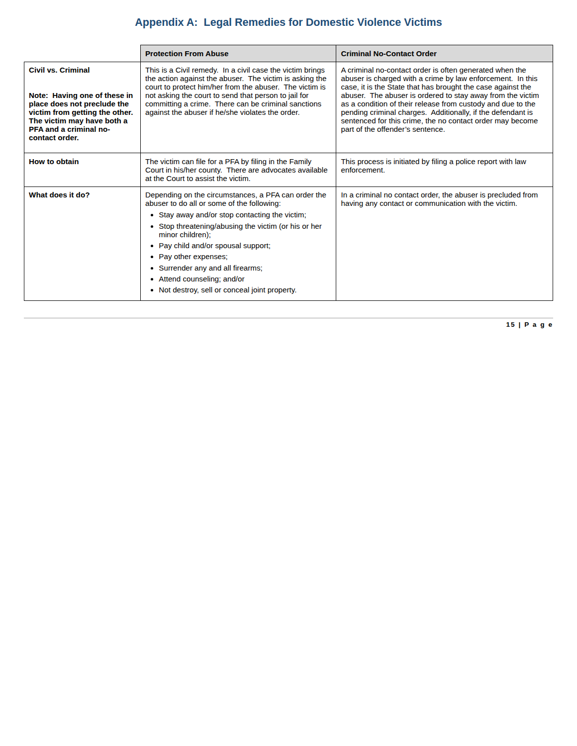Appendix A: Legal Remedies for Domestic Violence Victims
| | Protection From Abuse | Criminal No-Contact Order |
| --- | --- | --- |
| Civil vs. Criminal Note: Having one of these in place does not preclude the victim from getting the other. The victim may have both a PFA and a criminal no-contact order. | This is a Civil remedy. In a civil case the victim brings the action against the abuser. The victim is asking the court to protect him/her from the abuser. The victim is not asking the court to send that person to jail for committing a crime. There can be criminal sanctions against the abuser if he/she violates the order. | A criminal no-contact order is often generated when the abuser is charged with a crime by law enforcement. In this case, it is the State that has brought the case against the abuser. The abuser is ordered to stay away from the victim as a condition of their release from custody and due to the pending criminal charges. Additionally, if the defendant is sentenced for this crime, the no contact order may become part of the offender’s sentence. |
| How to obtain | The victim can file for a PFA by filing in the Family Court in his/her county. There are advocates available at the Court to assist the victim. | This process is initiated by filing a police report with law enforcement. |
| What does it do? | Depending on the circumstances, a PFA can order the abuser to do all or some of the following: Stay away and/or stop contacting the victim; Stop threatening/abusing the victim (or his or her minor children); Pay child and/or spousal support; Pay other expenses; Surrender any and all firearms; Attend counseling; and/or Not destroy, sell or conceal joint property. | In a criminal no contact order, the abuser is precluded from having any contact or communication with the victim. |
15 | P a g e